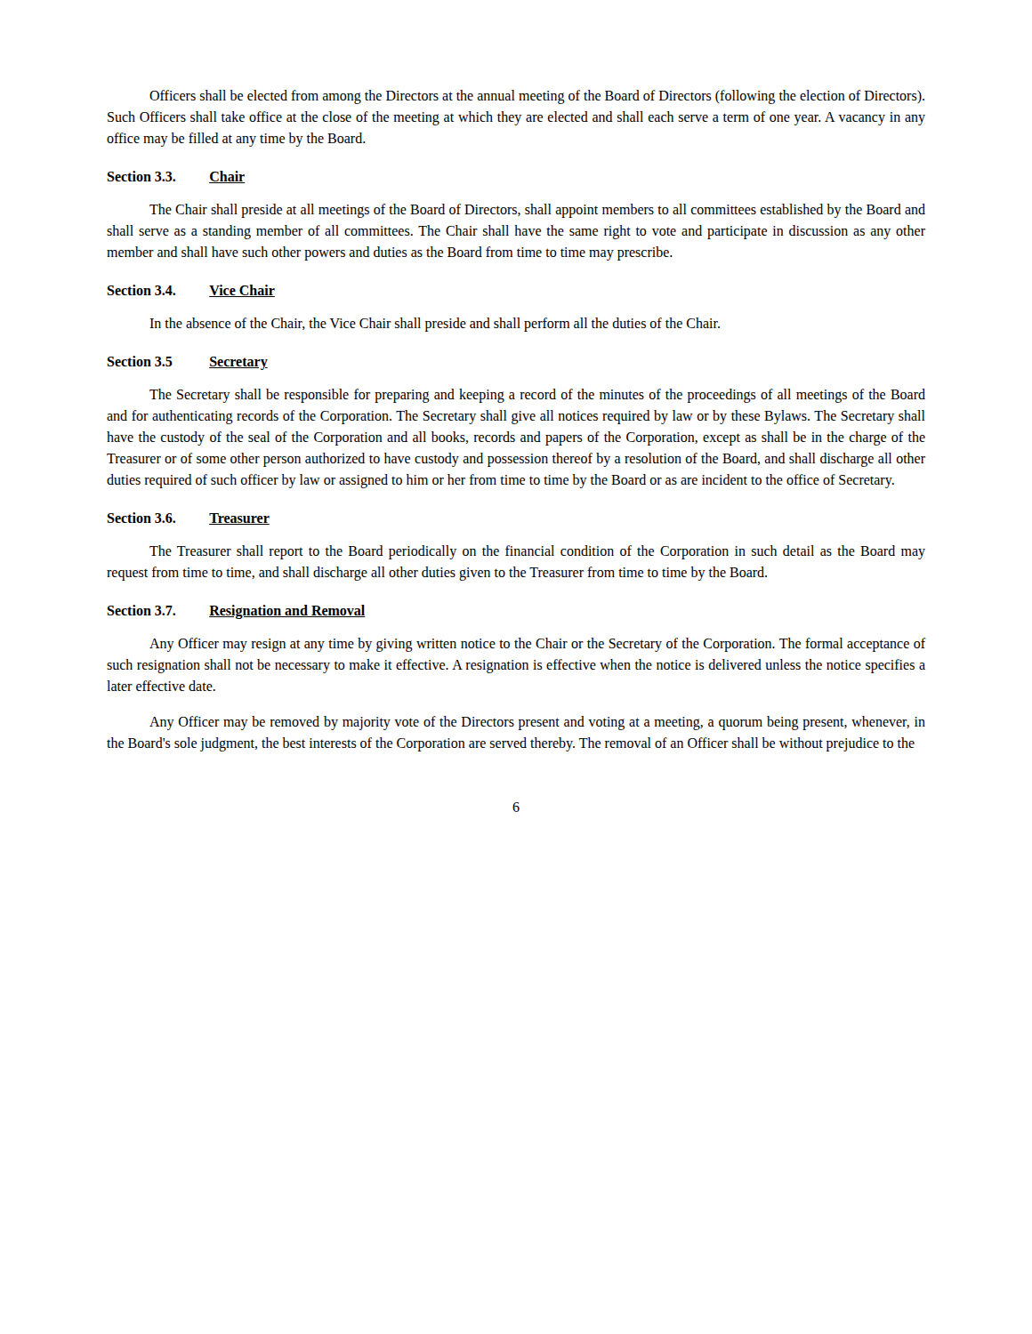Officers shall be elected from among the Directors at the annual meeting of the Board of Directors (following the election of Directors). Such Officers shall take office at the close of the meeting at which they are elected and shall each serve a term of one year. A vacancy in any office may be filled at any time by the Board.
Section 3.3. Chair
The Chair shall preside at all meetings of the Board of Directors, shall appoint members to all committees established by the Board and shall serve as a standing member of all committees. The Chair shall have the same right to vote and participate in discussion as any other member and shall have such other powers and duties as the Board from time to time may prescribe.
Section 3.4. Vice Chair
In the absence of the Chair, the Vice Chair shall preside and shall perform all the duties of the Chair.
Section 3.5 Secretary
The Secretary shall be responsible for preparing and keeping a record of the minutes of the proceedings of all meetings of the Board and for authenticating records of the Corporation. The Secretary shall give all notices required by law or by these Bylaws. The Secretary shall have the custody of the seal of the Corporation and all books, records and papers of the Corporation, except as shall be in the charge of the Treasurer or of some other person authorized to have custody and possession thereof by a resolution of the Board, and shall discharge all other duties required of such officer by law or assigned to him or her from time to time by the Board or as are incident to the office of Secretary.
Section 3.6. Treasurer
The Treasurer shall report to the Board periodically on the financial condition of the Corporation in such detail as the Board may request from time to time, and shall discharge all other duties given to the Treasurer from time to time by the Board.
Section 3.7. Resignation and Removal
Any Officer may resign at any time by giving written notice to the Chair or the Secretary of the Corporation. The formal acceptance of such resignation shall not be necessary to make it effective. A resignation is effective when the notice is delivered unless the notice specifies a later effective date.
Any Officer may be removed by majority vote of the Directors present and voting at a meeting, a quorum being present, whenever, in the Board's sole judgment, the best interests of the Corporation are served thereby. The removal of an Officer shall be without prejudice to the
6